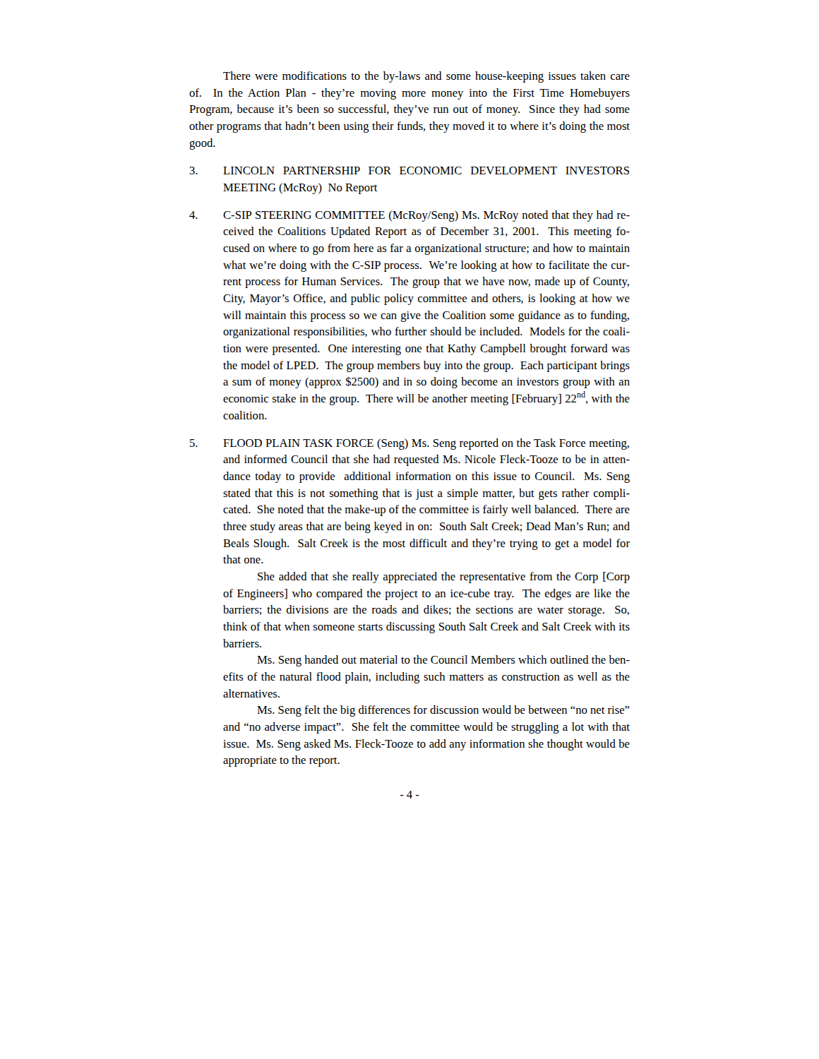There were modifications to the by-laws and some house-keeping issues taken care of. In the Action Plan - they’re moving more money into the First Time Homebuyers Program, because it’s been so successful, they’ve run out of money. Since they had some other programs that hadn’t been using their funds, they moved it to where it’s doing the most good.
3.
LINCOLN PARTNERSHIP FOR ECONOMIC DEVELOPMENT INVESTORS MEETING (McRoy) No Report
4.
C-SIP STEERING COMMITTEE (McRoy/Seng) Ms. McRoy noted that they had received the Coalitions Updated Report as of December 31, 2001. This meeting focused on where to go from here as far a organizational structure; and how to maintain what we’re doing with the C-SIP process. We’re looking at how to facilitate the current process for Human Services. The group that we have now, made up of County, City, Mayor’s Office, and public policy committee and others, is looking at how we will maintain this process so we can give the Coalition some guidance as to funding, organizational responsibilities, who further should be included. Models for the coalition were presented. One interesting one that Kathy Campbell brought forward was the model of LPED. The group members buy into the group. Each participant brings a sum of money (approx $2500) and in so doing become an investors group with an economic stake in the group. There will be another meeting [February] 22nd, with the coalition.
5.
FLOOD PLAIN TASK FORCE (Seng) Ms. Seng reported on the Task Force meeting, and informed Council that she had requested Ms. Nicole Fleck-Tooze to be in attendance today to provide additional information on this issue to Council. Ms. Seng stated that this is not something that is just a simple matter, but gets rather complicated. She noted that the make-up of the committee is fairly well balanced. There are three study areas that are being keyed in on: South Salt Creek; Dead Man’s Run; and Beals Slough. Salt Creek is the most difficult and they’re trying to get a model for that one.
She added that she really appreciated the representative from the Corp [Corp of Engineers] who compared the project to an ice-cube tray. The edges are like the barriers; the divisions are the roads and dikes; the sections are water storage. So, think of that when someone starts discussing South Salt Creek and Salt Creek with its barriers.
Ms. Seng handed out material to the Council Members which outlined the benefits of the natural flood plain, including such matters as construction as well as the alternatives.
Ms. Seng felt the big differences for discussion would be between “no net rise” and “no adverse impact”. She felt the committee would be struggling a lot with that issue. Ms. Seng asked Ms. Fleck-Tooze to add any information she thought would be appropriate to the report.
- 4 -